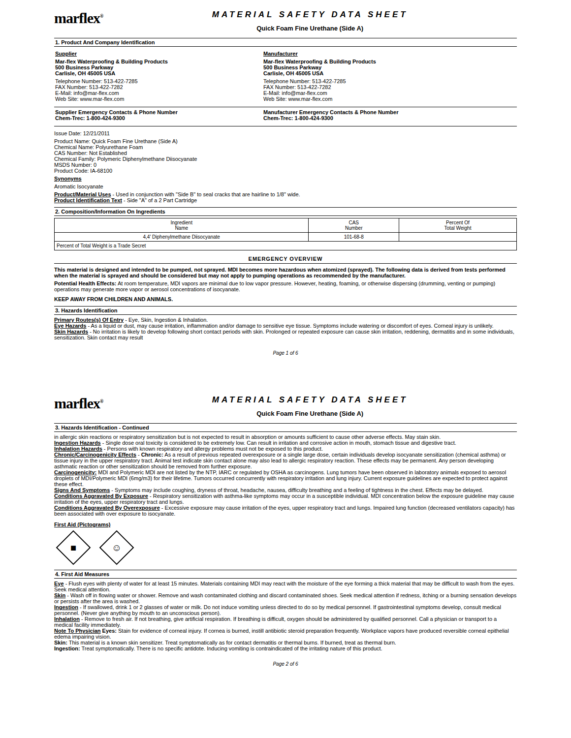marflex®
MATERIAL SAFETY DATA SHEET
Quick Foam Fine Urethane (Side A)
1. Product And Company Identification
Supplier
Mar-flex Waterproofing & Building Products
500 Business Parkway
Carlisle, OH 45005 USA
Telephone Number: 513-422-7285
FAX Number: 513-422-7282
E-Mail: info@mar-flex.com
Web Site: www.mar-flex.com
Manufacturer
Mar-flex Waterproofing & Building Products
500 Business Parkway
Carlisle, OH 45005 USA
Telephone Number: 513-422-7285
FAX Number: 513-422-7282
E-Mail: info@mar-flex.com
Web Site: www.mar-flex.com
Supplier Emergency Contacts & Phone Number
Chem-Trec: 1-800-424-9300
Manufacturer Emergency Contacts & Phone Number
Chem-Trec: 1-800-424-9300
Issue Date: 12/21/2011
Product Name: Quick Foam Fine Urethane (Side A)
Chemical Name: Polyurethane Foam
CAS Number: Not Established
Chemical Family: Polymeric Diphenylmethane Diisocyanate
MSDS Number: 0
Product Code: IA-68100
Synonyms
Aromatic Isocyanate
Product/Material Uses - Used in conjunction with "Side B" to seal cracks that are hairline to 1/8" wide.
Product Identification Text - Side "A" of a 2 Part Cartridge
2. Composition/Information On Ingredients
| Ingredient Name | CAS Number | Percent Of Total Weight |
| --- | --- | --- |
| 4,4' Diphenylmethane Diisocyanate | 101-68-8 | |
| Percent of Total Weight is a Trade Secret |
EMERGENCY OVERVIEW
This material is designed and intended to be pumped, not sprayed. MDI becomes more hazardous when atomized (sprayed). The following data is derived from tests performed when the material is sprayed and should be considered but may not apply to pumping operations as recommended by the manufacturer.
Potential Health Effects: At room temperature, MDI vapors are minimal due to low vapor pressure. However, heating, foaming, or otherwise dispersing (drumming, venting or pumping) operations may generate more vapor or aerosol concentrations of isocyanate.
KEEP AWAY FROM CHILDREN AND ANIMALS.
3. Hazards Identification
Primary Routes(s) Of Entry - Eye, Skin, Ingestion & Inhalation.
Eye Hazards - As a liquid or dust, may cause irritation, inflammation and/or damage to sensitive eye tissue. Symptoms include watering or discomfort of eyes. Corneal injury is unlikely.
Skin Hazards - No irritation is likely to develop following short contact periods with skin. Prolonged or repeated exposure can cause skin irritation, reddening, dermatitis and in some individuals, sensitization. Skin contact may result
Page 1 of 6
marflex®
MATERIAL SAFETY DATA SHEET
Quick Foam Fine Urethane (Side A)
3. Hazards Identification - Continued
in allergic skin reactions or respiratory sensitization but is not expected to result in absorption or amounts sufficient to cause other adverse effects. May stain skin.
Ingestion Hazards - Single dose oral toxicity is considered to be extremely low. Can result in irritation and corrosive action in mouth, stomach tissue and digestive tract.
Inhalation Hazards - Persons with known respiratory and allergy problems must not be exposed to this product.
Chronic/Carcinogenicity Effects - Chronic: As a result of previous repeated overexposure or a single large dose, certain individuals develop isocyanate sensitization (chemical asthma) or tissue injury in the upper respiratory tract. Animal test indicate skin contact alone may also lead to allergic respiratory reaction. These effects may be permanent. Any person developing asthmatic reaction or other sensitization should be removed from further exposure.
Carcinogenicity: MDI and Polymeric MDI are not listed by the NTP, IARC or regulated by OSHA as carcinogens. Lung tumors have been observed in laboratory animals exposed to aerosol droplets of MDI/Polymeric MDI (6mg/m3) for their lifetime. Tumors occurred concurrently with respiratory irritation and lung injury. Current exposure guidelines are expected to protect against these effect.
Signs And Symptoms - Symptoms may include coughing, dryness of throat, headache, nausea, difficulty breathing and a feeling of tightness in the chest. Effects may be delayed.
Conditions Aggravated By Exposure - Respiratory sensitization with asthma-like symptoms may occur in a susceptible individual. MDI concentration below the exposure guideline may cause irritation of the eyes, upper respiratory tract and lungs.
Conditions Aggravated By Overexposure - Excessive exposure may cause irritation of the eyes, upper respiratory tract and lungs. Impaired lung function (decreased ventilators capacity) has been associated with over exposure to isocyanate.
First Aid (Pictograms)
■
☺
4. First Aid Measures
Eye - Flush eyes with plenty of water for at least 15 minutes. Materials containing MDI may react with the moisture of the eye forming a thick material that may be difficult to wash from the eyes. Seek medical attention.
Skin - Wash off in flowing water or shower. Remove and wash contaminated clothing and discard contaminated shoes. Seek medical attention if redness, itching or a burning sensation develops or persists after the area is washed.
Ingestion - If swallowed, drink 1 or 2 glasses of water or milk. Do not induce vomiting unless directed to do so by medical personnel. If gastrointestinal symptoms develop, consult medical personnel. (Never give anything by mouth to an unconscious person).
Inhalation - Remove to fresh air. If not breathing, give artificial respiration. If breathing is difficult, oxygen should be administered by qualified personnel. Call a physician or transport to a medical facility immediately.
Note To Physician Eyes: Stain for evidence of corneal injury. If cornea is burned, instill antibiotic steroid preparation frequently. Workplace vapors have produced reversible corneal epithelial edema impairing vision.
Skin: This material is a known skin sensitizer. Treat symptomatically as for contact dermatitis or thermal burns. If burned, treat as thermal burn.
Ingestion: Treat symptomatically. There is no specific antidote. Inducing vomiting is contraindicated of the irritating nature of this product.
Page 2 of 6